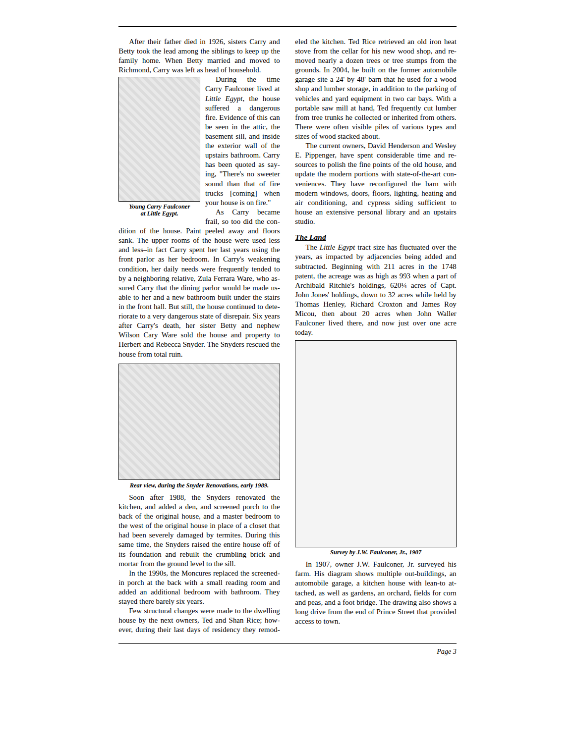After their father died in 1926, sisters Carry and Betty took the lead among the siblings to keep up the family home. When Betty married and moved to Richmond, Carry was left as head of household.
Young Carry Faulconer
at Little Egypt.
During the time Carry Faulconer lived at Little Egypt, the house suffered a dangerous fire. Evidence of this can be seen in the attic, the basement sill, and inside the exterior wall of the upstairs bathroom. Carry has been quoted as saying, "There's no sweeter sound than that of fire trucks [coming] when your house is on fire."
As Carry became frail, so too did the condition of the house. Paint peeled away and floors sank. The upper rooms of the house were used less and less–in fact Carry spent her last years using the front parlor as her bedroom. In Carry's weakening condition, her daily needs were frequently tended to by a neighboring relative, Zula Ferrara Ware, who assured Carry that the dining parlor would be made usable to her and a new bathroom built under the stairs in the front hall. But still, the house continued to deteriorate to a very dangerous state of disrepair. Six years after Carry's death, her sister Betty and nephew Wilson Cary Ware sold the house and property to Herbert and Rebecca Snyder. The Snyders rescued the house from total ruin.
Rear view, during the Snyder Renovations, early 1989.
Soon after 1988, the Snyders renovated the kitchen, and added a den, and screened porch to the back of the original house, and a master bedroom to the west of the original house in place of a closet that had been severely damaged by termites. During this same time, the Snyders raised the entire house off of its foundation and rebuilt the crumbling brick and mortar from the ground level to the sill.
In the 1990s, the Moncures replaced the screened-in porch at the back with a small reading room and added an additional bedroom with bathroom. They stayed there barely six years.
Few structural changes were made to the dwelling house by the next owners, Ted and Shan Rice; however, during their last days of residency they remodeled the kitchen. Ted Rice retrieved an old iron heat stove from the cellar for his new wood shop, and removed nearly a dozen trees or tree stumps from the grounds. In 2004, he built on the former automobile garage site a 24' by 48' barn that he used for a wood shop and lumber storage, in addition to the parking of vehicles and yard equipment in two car bays. With a portable saw mill at hand, Ted frequently cut lumber from tree trunks he collected or inherited from others. There were often visible piles of various types and sizes of wood stacked about.
The current owners, David Henderson and Wesley E. Pippenger, have spent considerable time and resources to polish the fine points of the old house, and update the modern portions with state-of-the-art conveniences. They have reconfigured the barn with modern windows, doors, floors, lighting, heating and air conditioning, and cypress siding sufficient to house an extensive personal library and an upstairs studio.
The Land
The Little Egypt tract size has fluctuated over the years, as impacted by adjacencies being added and subtracted. Beginning with 211 acres in the 1748 patent, the acreage was as high as 993 when a part of Archibald Ritchie's holdings, 620¼ acres of Capt. John Jones' holdings, down to 32 acres while held by Thomas Henley, Richard Croxton and James Roy Micou, then about 20 acres when John Waller Faulconer lived there, and now just over one acre today.
Survey by J.W. Faulconer, Jr., 1907
In 1907, owner J.W. Faulconer, Jr. surveyed his farm. His diagram shows multiple out-buildings, an automobile garage, a kitchen house with lean-to attached, as well as gardens, an orchard, fields for corn and peas, and a foot bridge. The drawing also shows a long drive from the end of Prince Street that provided access to town.
Page 3